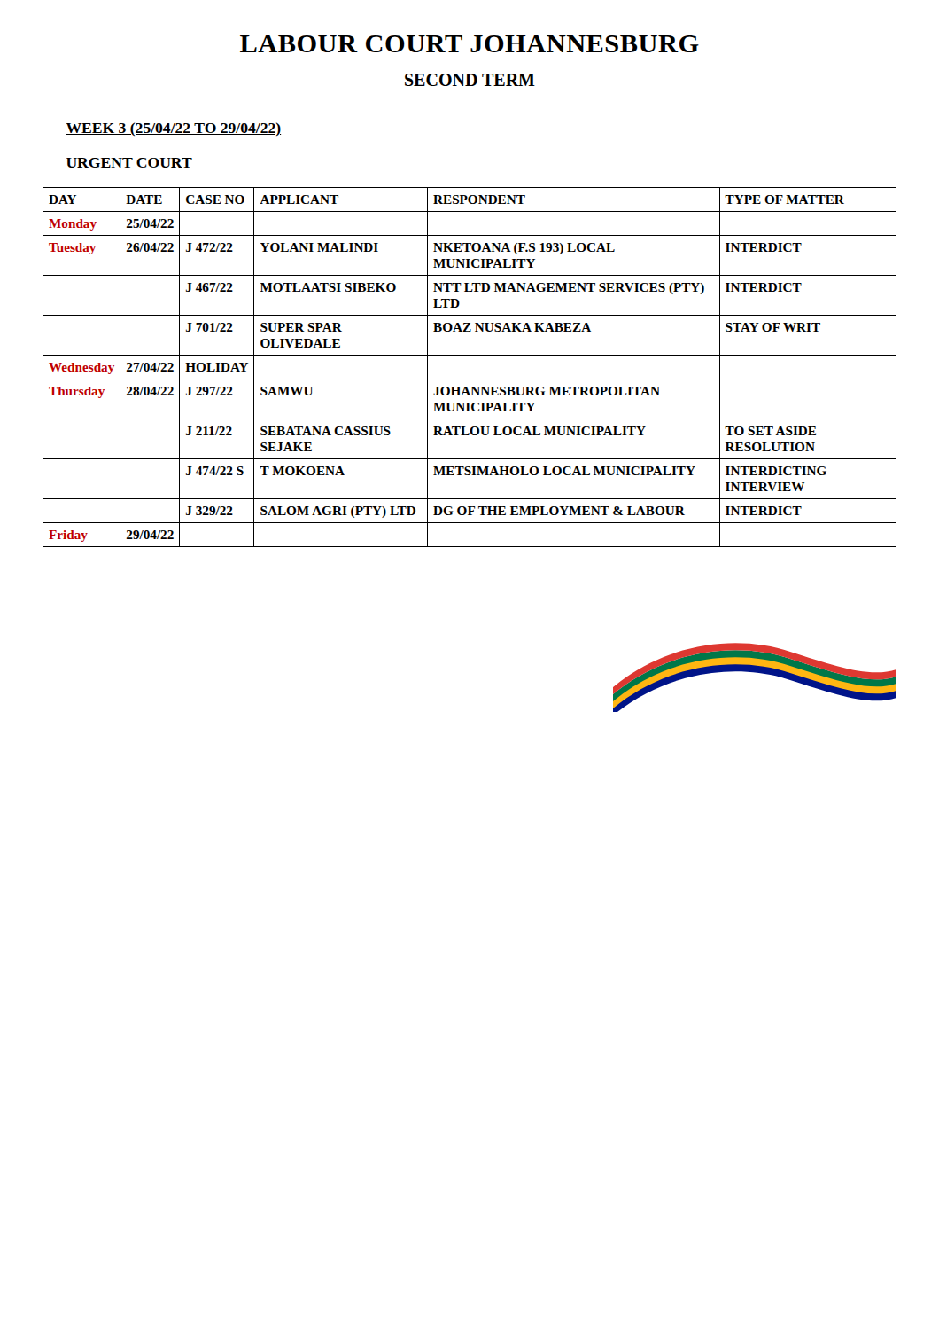LABOUR COURT JOHANNESBURG
SECOND TERM
WEEK 3 (25/04/22 TO 29/04/22)
URGENT COURT
| DAY | DATE | CASE NO | APPLICANT | RESPONDENT | TYPE OF MATTER |
| --- | --- | --- | --- | --- | --- |
| Monday | 25/04/22 | | | | |
| Tuesday | 26/04/22 | J 472/22 | YOLANI MALINDI | NKETOANA (F.S 193) LOCAL MUNICIPALITY | INTERDICT |
| | | J 467/22 | MOTLAATSI SIBEKO | NTT LTD MANAGEMENT SERVICES (PTY) LTD | INTERDICT |
| | | J 701/22 | SUPER SPAR OLIVEDALE | BOAZ NUSAKA KABEZA | STAY OF WRIT |
| Wednesday | 27/04/22 | HOLIDAY | | | |
| Thursday | 28/04/22 | J 297/22 | SAMWU | JOHANNESBURG METROPOLITAN MUNICIPALITY | |
| | | J 211/22 | SEBATANA CASSIUS SEJAKE | RATLOU LOCAL MUNICIPALITY | TO SET ASIDE RESOLUTION |
| | | J 474/22 S | T MOKOENA | METSIMAHOLO LOCAL MUNICIPALITY | INTERDICTING INTERVIEW |
| | | J 329/22 | SALOM AGRI (PTY) LTD | DG OF THE EMPLOYMENT & LABOUR | INTERDICT |
| Friday | 29/04/22 | | | | |